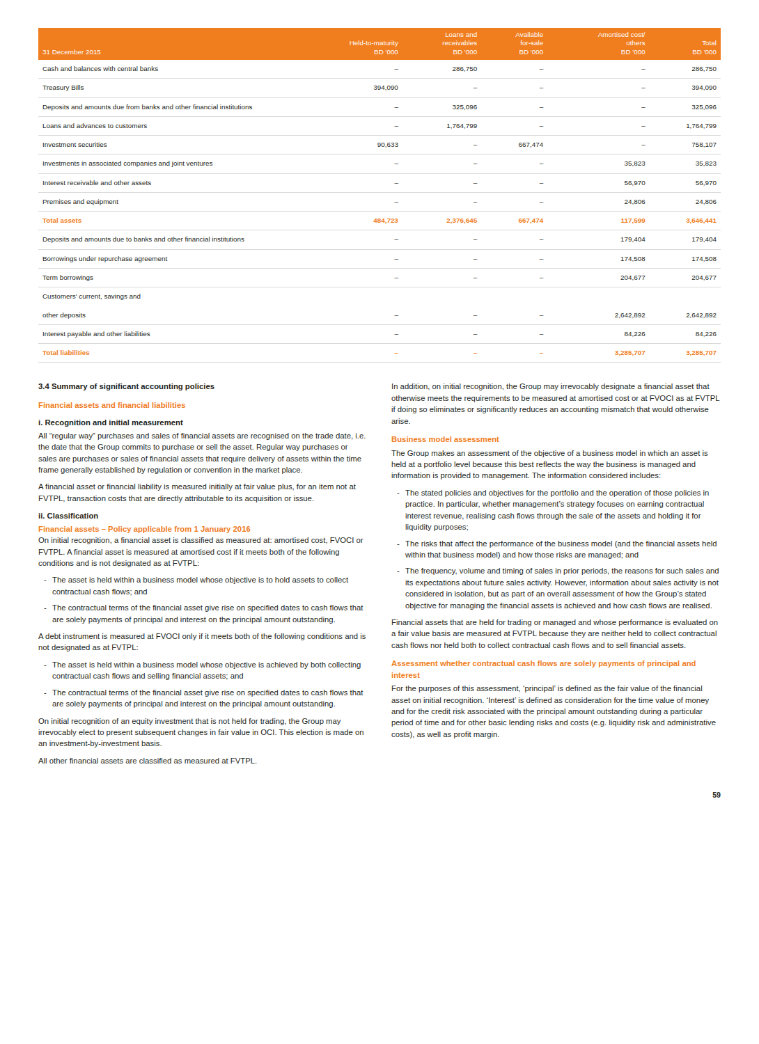| 31 December 2015 | Held-to-maturity BD '000 | Loans and receivables BD '000 | Available for-sale BD '000 | Amortised cost/ others BD '000 | Total BD '000 |
| --- | --- | --- | --- | --- | --- |
| Cash and balances with central banks | – | 286,750 | – | – | 286,750 |
| Treasury Bills | 394,090 | – | – | – | 394,090 |
| Deposits and amounts due from banks and other financial institutions | – | 325,096 | – | – | 325,096 |
| Loans and advances to customers | – | 1,764,799 | – | – | 1,764,799 |
| Investment securities | 90,633 | – | 667,474 | – | 758,107 |
| Investments in associated companies and joint ventures | – | – | – | 35,823 | 35,823 |
| Interest receivable and other assets | – | – | – | 56,970 | 56,970 |
| Premises and equipment | – | – | – | 24,806 | 24,806 |
| Total assets | 484,723 | 2,376,645 | 667,474 | 117,599 | 3,646,441 |
| Deposits and amounts due to banks and other financial institutions | – | – | – | 179,404 | 179,404 |
| Borrowings under repurchase agreement | – | – | – | 174,508 | 174,508 |
| Term borrowings | – | – | – | 204,677 | 204,677 |
| Customers' current, savings and | | | | | |
| other deposits | – | – | – | 2,642,892 | 2,642,892 |
| Interest payable and other liabilities | – | – | – | 84,226 | 84,226 |
| Total liabilities | – | – | – | 3,285,707 | 3,285,707 |
3.4 Summary of significant accounting policies
Financial assets and financial liabilities
i. Recognition and initial measurement
All “regular way” purchases and sales of financial assets are recognised on the trade date, i.e. the date that the Group commits to purchase or sell the asset. Regular way purchases or sales are purchases or sales of financial assets that require delivery of assets within the time frame generally established by regulation or convention in the market place.
A financial asset or financial liability is measured initially at fair value plus, for an item not at FVTPL, transaction costs that are directly attributable to its acquisition or issue.
ii. Classification
Financial assets – Policy applicable from 1 January 2016
On initial recognition, a financial asset is classified as measured at: amortised cost, FVOCI or FVTPL. A financial asset is measured at amortised cost if it meets both of the following conditions and is not designated as at FVTPL:
The asset is held within a business model whose objective is to hold assets to collect contractual cash flows; and
The contractual terms of the financial asset give rise on specified dates to cash flows that are solely payments of principal and interest on the principal amount outstanding.
A debt instrument is measured at FVOCI only if it meets both of the following conditions and is not designated as at FVTPL:
The asset is held within a business model whose objective is achieved by both collecting contractual cash flows and selling financial assets; and
The contractual terms of the financial asset give rise on specified dates to cash flows that are solely payments of principal and interest on the principal amount outstanding.
On initial recognition of an equity investment that is not held for trading, the Group may irrevocably elect to present subsequent changes in fair value in OCI. This election is made on an investment-by-investment basis.
All other financial assets are classified as measured at FVTPL.
In addition, on initial recognition, the Group may irrevocably designate a financial asset that otherwise meets the requirements to be measured at amortised cost or at FVOCI as at FVTPL if doing so eliminates or significantly reduces an accounting mismatch that would otherwise arise.
Business model assessment
The Group makes an assessment of the objective of a business model in which an asset is held at a portfolio level because this best reflects the way the business is managed and information is provided to management. The information considered includes:
The stated policies and objectives for the portfolio and the operation of those policies in practice. In particular, whether management’s strategy focuses on earning contractual interest revenue, realising cash flows through the sale of the assets and holding it for liquidity purposes;
The risks that affect the performance of the business model (and the financial assets held within that business model) and how those risks are managed; and
The frequency, volume and timing of sales in prior periods, the reasons for such sales and its expectations about future sales activity. However, information about sales activity is not considered in isolation, but as part of an overall assessment of how the Group’s stated objective for managing the financial assets is achieved and how cash flows are realised.
Financial assets that are held for trading or managed and whose performance is evaluated on a fair value basis are measured at FVTPL because they are neither held to collect contractual cash flows nor held both to collect contractual cash flows and to sell financial assets.
Assessment whether contractual cash flows are solely payments of principal and interest
For the purposes of this assessment, ‘principal’ is defined as the fair value of the financial asset on initial recognition. ‘Interest’ is defined as consideration for the time value of money and for the credit risk associated with the principal amount outstanding during a particular period of time and for other basic lending risks and costs (e.g. liquidity risk and administrative costs), as well as profit margin.
59